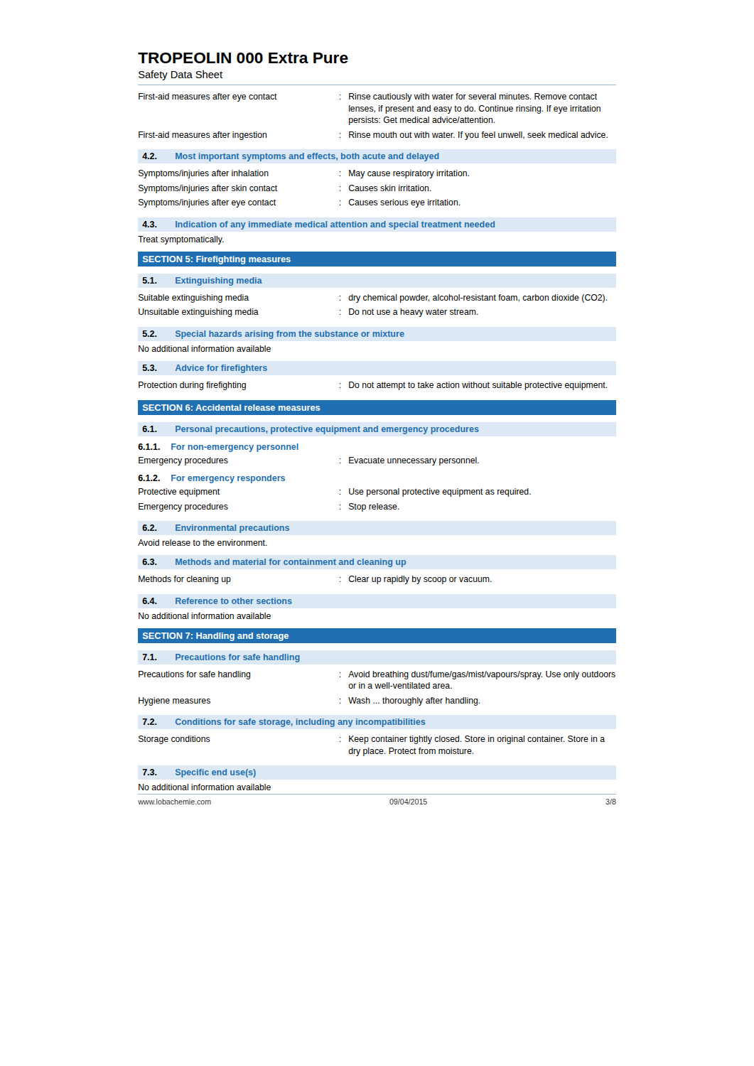TROPEOLIN 000 Extra Pure
Safety Data Sheet
| First-aid measures after eye contact | : | Rinse cautiously with water for several minutes. Remove contact lenses, if present and easy to do. Continue rinsing. If eye irritation persists: Get medical advice/attention. |
| First-aid measures after ingestion | : | Rinse mouth out with water. If you feel unwell, seek medical advice. |
4.2. Most important symptoms and effects, both acute and delayed
| Symptoms/injuries after inhalation | : | May cause respiratory irritation. |
| Symptoms/injuries after skin contact | : | Causes skin irritation. |
| Symptoms/injuries after eye contact | : | Causes serious eye irritation. |
4.3. Indication of any immediate medical attention and special treatment needed
Treat symptomatically.
SECTION 5: Firefighting measures
5.1. Extinguishing media
| Suitable extinguishing media | : | dry chemical powder, alcohol-resistant foam, carbon dioxide (CO2). |
| Unsuitable extinguishing media | : | Do not use a heavy water stream. |
5.2. Special hazards arising from the substance or mixture
No additional information available
5.3. Advice for firefighters
| Protection during firefighting | : | Do not attempt to take action without suitable protective equipment. |
SECTION 6: Accidental release measures
6.1. Personal precautions, protective equipment and emergency procedures
6.1.1. For non-emergency personnel
| Emergency procedures | : | Evacuate unnecessary personnel. |
6.1.2. For emergency responders
| Protective equipment | : | Use personal protective equipment as required. |
| Emergency procedures | : | Stop release. |
6.2. Environmental precautions
Avoid release to the environment.
6.3. Methods and material for containment and cleaning up
| Methods for cleaning up | : | Clear up rapidly by scoop or vacuum. |
6.4. Reference to other sections
No additional information available
SECTION 7: Handling and storage
7.1. Precautions for safe handling
| Precautions for safe handling | : | Avoid breathing dust/fume/gas/mist/vapours/spray. Use only outdoors or in a well-ventilated area. |
| Hygiene measures | : | Wash ... thoroughly after handling. |
7.2. Conditions for safe storage, including any incompatibilities
| Storage conditions | : | Keep container tightly closed. Store in original container. Store in a dry place. Protect from moisture. |
7.3. Specific end use(s)
No additional information available
www.lobachemie.com 3/8
09/04/2015